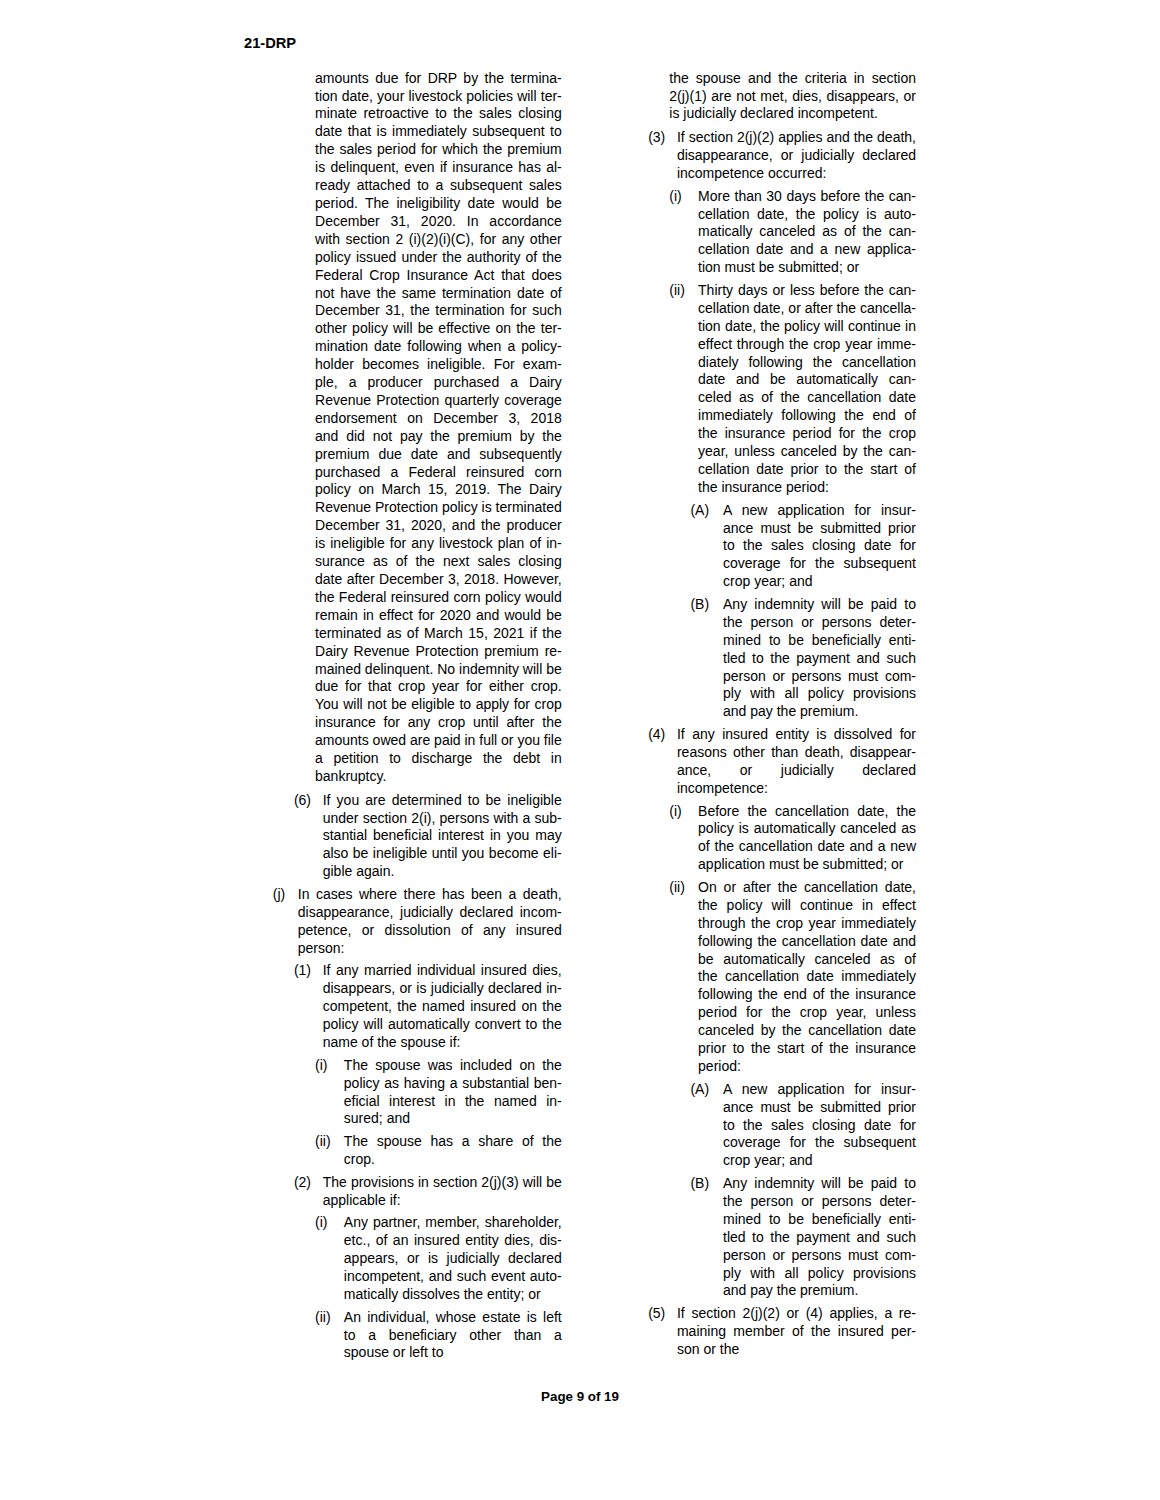21-DRP
amounts due for DRP by the termination date, your livestock policies will terminate retroactive to the sales closing date that is immediately subsequent to the sales period for which the premium is delinquent, even if insurance has already attached to a subsequent sales period. The ineligibility date would be December 31, 2020. In accordance with section 2 (i)(2)(i)(C), for any other policy issued under the authority of the Federal Crop Insurance Act that does not have the same termination date of December 31, the termination for such other policy will be effective on the termination date following when a policyholder becomes ineligible. For example, a producer purchased a Dairy Revenue Protection quarterly coverage endorsement on December 3, 2018 and did not pay the premium by the premium due date and subsequently purchased a Federal reinsured corn policy on March 15, 2019. The Dairy Revenue Protection policy is terminated December 31, 2020, and the producer is ineligible for any livestock plan of insurance as of the next sales closing date after December 3, 2018. However, the Federal reinsured corn policy would remain in effect for 2020 and would be terminated as of March 15, 2021 if the Dairy Revenue Protection premium remained delinquent. No indemnity will be due for that crop year for either crop. You will not be eligible to apply for crop insurance for any crop until after the amounts owed are paid in full or you file a petition to discharge the debt in bankruptcy.
(6)
If you are determined to be ineligible under section 2(i), persons with a substantial beneficial interest in you may also be ineligible until you become eligible again.
(j)
In cases where there has been a death, disappearance, judicially declared incompetence, or dissolution of any insured person:
(1)
If any married individual insured dies, disappears, or is judicially declared incompetent, the named insured on the policy will automatically convert to the name of the spouse if:
(i)
The spouse was included on the policy as having a substantial beneficial interest in the named insured; and
(ii)
The spouse has a share of the crop.
(2)
The provisions in section 2(j)(3) will be applicable if:
(i)
Any partner, member, shareholder, etc., of an insured entity dies, disappears, or is judicially declared incompetent, and such event automatically dissolves the entity; or
(ii)
An individual, whose estate is left to a beneficiary other than a spouse or left to
the spouse and the criteria in section 2(j)(1) are not met, dies, disappears, or is judicially declared incompetent.
(3)
If section 2(j)(2) applies and the death, disappearance, or judicially declared incompetence occurred:
(i)
More than 30 days before the cancellation date, the policy is automatically canceled as of the cancellation date and a new application must be submitted; or
(ii)
Thirty days or less before the cancellation date, or after the cancellation date, the policy will continue in effect through the crop year immediately following the cancellation date and be automatically canceled as of the cancellation date immediately following the end of the insurance period for the crop year, unless canceled by the cancellation date prior to the start of the insurance period:
(A)
A new application for insurance must be submitted prior to the sales closing date for coverage for the subsequent crop year; and
(B)
Any indemnity will be paid to the person or persons determined to be beneficially entitled to the payment and such person or persons must comply with all policy provisions and pay the premium.
(4)
If any insured entity is dissolved for reasons other than death, disappearance, or judicially declared incompetence:
(i)
Before the cancellation date, the policy is automatically canceled as of the cancellation date and a new application must be submitted; or
(ii)
On or after the cancellation date, the policy will continue in effect through the crop year immediately following the cancellation date and be automatically canceled as of the cancellation date immediately following the end of the insurance period for the crop year, unless canceled by the cancellation date prior to the start of the insurance period:
(A)
A new application for insurance must be submitted prior to the sales closing date for coverage for the subsequent crop year; and
(B)
Any indemnity will be paid to the person or persons determined to be beneficially entitled to the payment and such person or persons must comply with all policy provisions and pay the premium.
(5)
If section 2(j)(2) or (4) applies, a remaining member of the insured person or the
Page 9 of 19